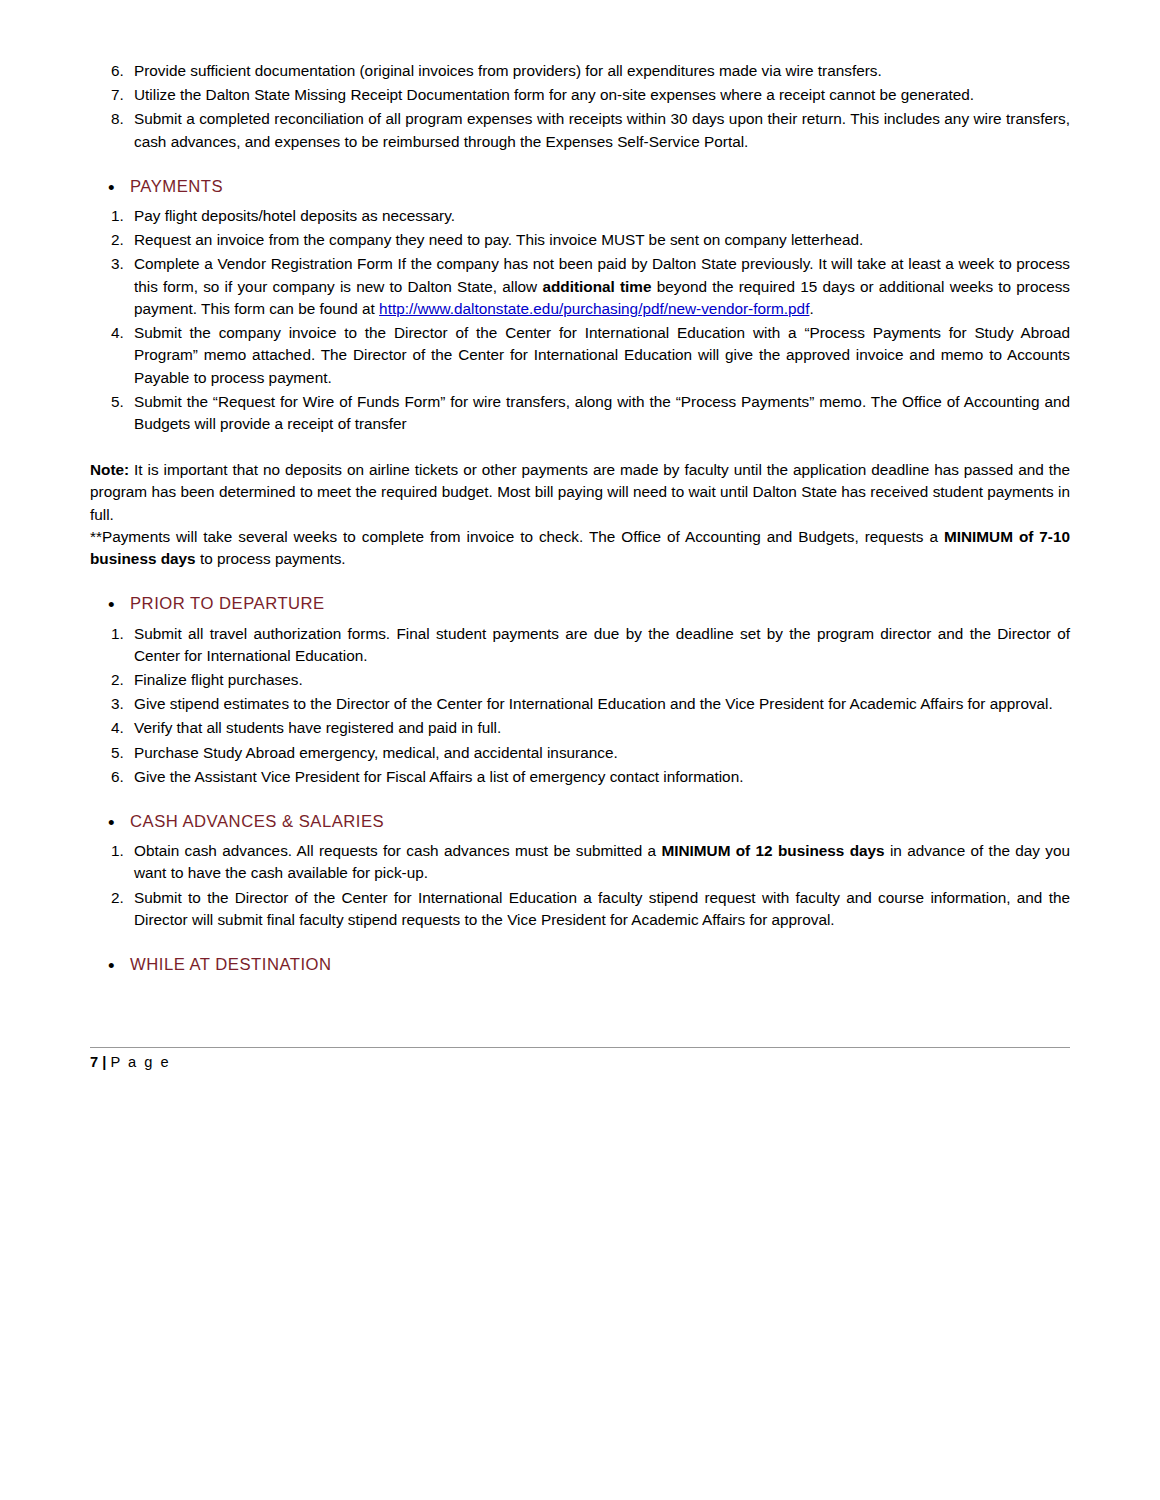Provide sufficient documentation (original invoices from providers) for all expenditures made via wire transfers.
Utilize the Dalton State Missing Receipt Documentation form for any on-site expenses where a receipt cannot be generated.
Submit a completed reconciliation of all program expenses with receipts within 30 days upon their return. This includes any wire transfers, cash advances, and expenses to be reimbursed through the Expenses Self-Service Portal.
PAYMENTS
Pay flight deposits/hotel deposits as necessary.
Request an invoice from the company they need to pay. This invoice MUST be sent on company letterhead.
Complete a Vendor Registration Form If the company has not been paid by Dalton State previously. It will take at least a week to process this form, so if your company is new to Dalton State, allow additional time beyond the required 15 days or additional weeks to process payment. This form can be found at http://www.daltonstate.edu/purchasing/pdf/new-vendor-form.pdf.
Submit the company invoice to the Director of the Center for International Education with a “Process Payments for Study Abroad Program” memo attached. The Director of the Center for International Education will give the approved invoice and memo to Accounts Payable to process payment.
Submit the “Request for Wire of Funds Form” for wire transfers, along with the “Process Payments” memo. The Office of Accounting and Budgets will provide a receipt of transfer
Note: It is important that no deposits on airline tickets or other payments are made by faculty until the application deadline has passed and the program has been determined to meet the required budget. Most bill paying will need to wait until Dalton State has received student payments in full.
**Payments will take several weeks to complete from invoice to check. The Office of Accounting and Budgets, requests a MINIMUM of 7-10 business days to process payments.
PRIOR TO DEPARTURE
Submit all travel authorization forms. Final student payments are due by the deadline set by the program director and the Director of Center for International Education.
Finalize flight purchases.
Give stipend estimates to the Director of the Center for International Education and the Vice President for Academic Affairs for approval.
Verify that all students have registered and paid in full.
Purchase Study Abroad emergency, medical, and accidental insurance.
Give the Assistant Vice President for Fiscal Affairs a list of emergency contact information.
CASH ADVANCES & SALARIES
Obtain cash advances. All requests for cash advances must be submitted a MINIMUM of 12 business days in advance of the day you want to have the cash available for pick-up.
Submit to the Director of the Center for International Education a faculty stipend request with faculty and course information, and the Director will submit final faculty stipend requests to the Vice President for Academic Affairs for approval.
WHILE AT DESTINATION
7 | P a g e